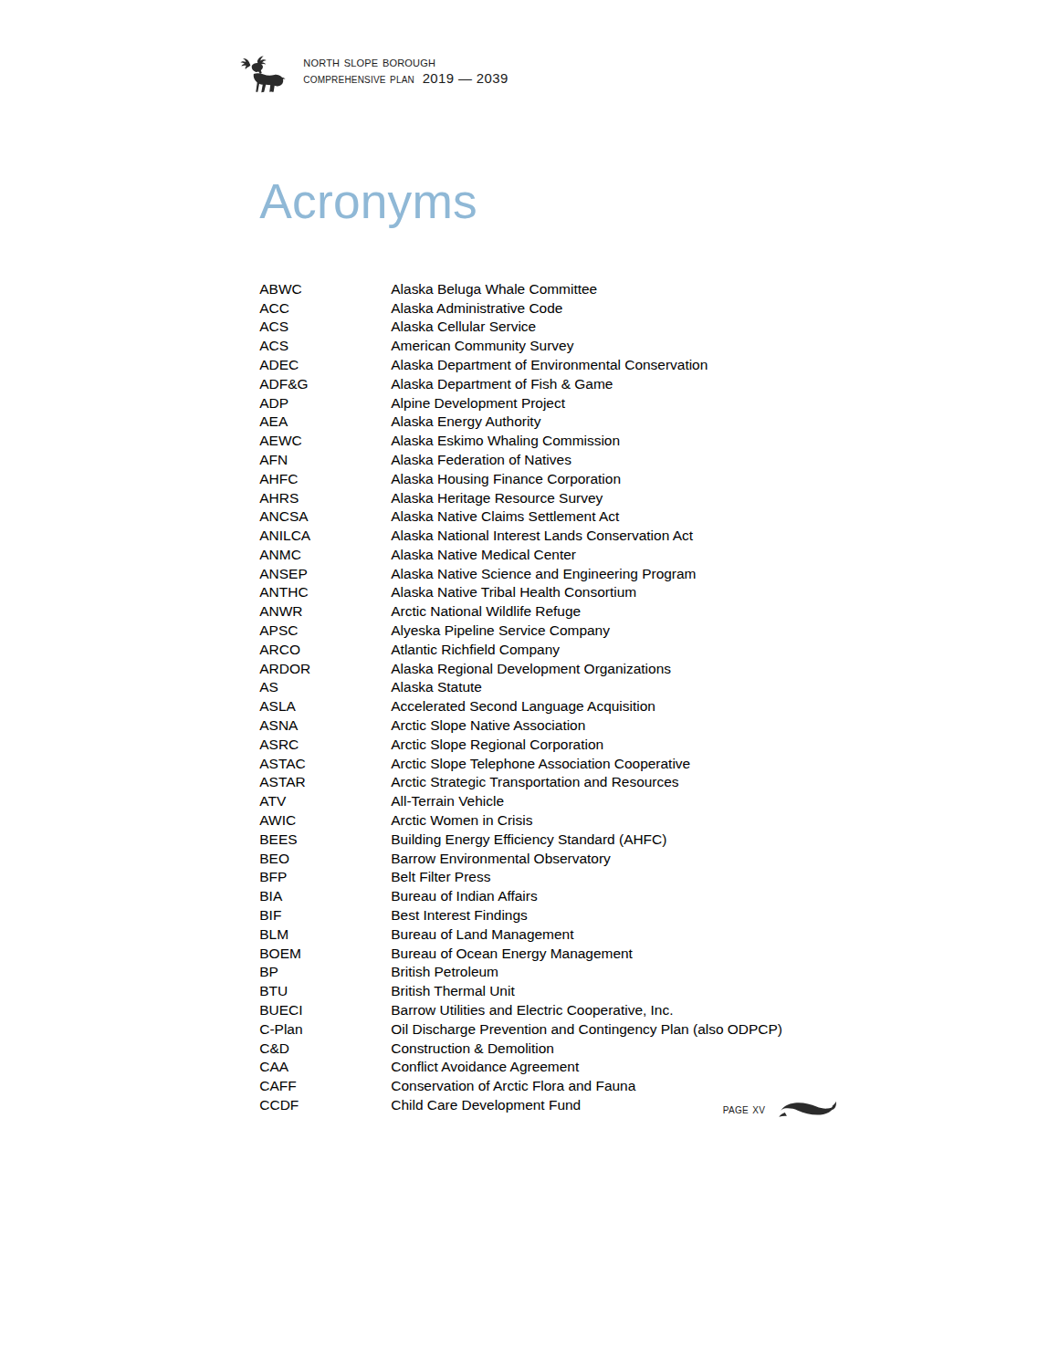North Slope Borough
Comprehensive Plan 2019 — 2039
Acronyms
| ABWC | Alaska Beluga Whale Committee |
| ACC | Alaska Administrative Code |
| ACS | Alaska Cellular Service |
| ACS | American Community Survey |
| ADEC | Alaska Department of Environmental Conservation |
| ADF&G | Alaska Department of Fish & Game |
| ADP | Alpine Development Project |
| AEA | Alaska Energy Authority |
| AEWC | Alaska Eskimo Whaling Commission |
| AFN | Alaska Federation of Natives |
| AHFC | Alaska Housing Finance Corporation |
| AHRS | Alaska Heritage Resource Survey |
| ANCSA | Alaska Native Claims Settlement Act |
| ANILCA | Alaska National Interest Lands Conservation Act |
| ANMC | Alaska Native Medical Center |
| ANSEP | Alaska Native Science and Engineering Program |
| ANTHC | Alaska Native Tribal Health Consortium |
| ANWR | Arctic National Wildlife Refuge |
| APSC | Alyeska Pipeline Service Company |
| ARCO | Atlantic Richfield Company |
| ARDOR | Alaska Regional Development Organizations |
| AS | Alaska Statute |
| ASLA | Accelerated Second Language Acquisition |
| ASNA | Arctic Slope Native Association |
| ASRC | Arctic Slope Regional Corporation |
| ASTAC | Arctic Slope Telephone Association Cooperative |
| ASTAR | Arctic Strategic Transportation and Resources |
| ATV | All-Terrain Vehicle |
| AWIC | Arctic Women in Crisis |
| BEES | Building Energy Efficiency Standard (AHFC) |
| BEO | Barrow Environmental Observatory |
| BFP | Belt Filter Press |
| BIA | Bureau of Indian Affairs |
| BIF | Best Interest Findings |
| BLM | Bureau of Land Management |
| BOEM | Bureau of Ocean Energy Management |
| BP | British Petroleum |
| BTU | British Thermal Unit |
| BUECI | Barrow Utilities and Electric Cooperative, Inc. |
| C-Plan | Oil Discharge Prevention and Contingency Plan (also ODPCP) |
| C&D | Construction & Demolition |
| CAA | Conflict Avoidance Agreement |
| CAFF | Conservation of Arctic Flora and Fauna |
| CCDF | Child Care Development Fund |
Page xv